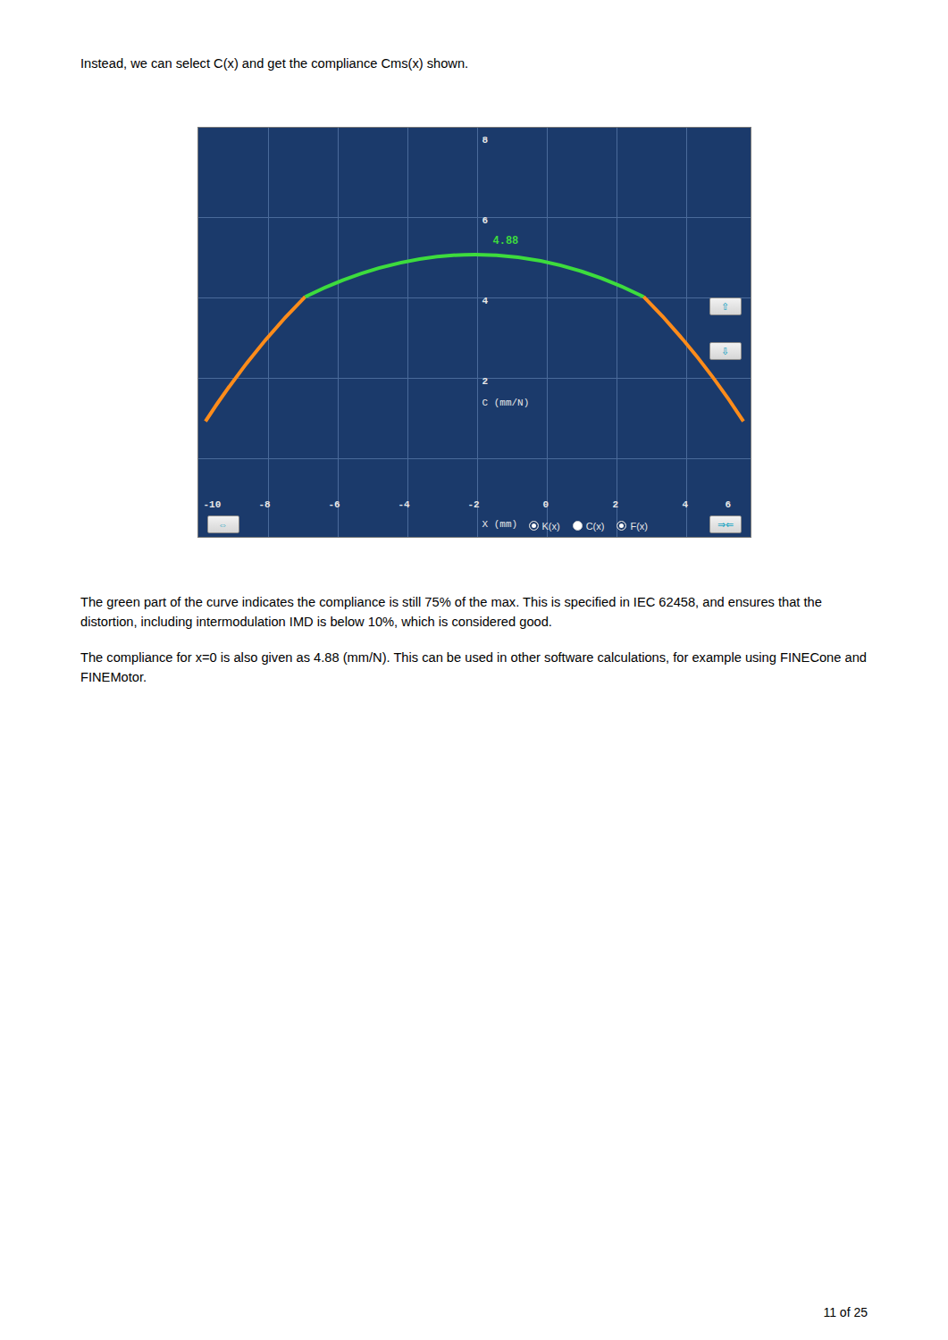Instead, we can select C(x) and get the compliance Cms(x) shown.
8
6
4
2
4.88
C (mm/N)
-10
-8
-6
-4
-2
0
2
4
6
X (mm)
K(x) C(x) F(x)
⇧
⇩
⇔
⇒⇐
The green part of the curve indicates the compliance is still 75% of the max. This is specified in IEC 62458, and ensures that the distortion, including intermodulation IMD is below 10%, which is considered good.
The compliance for x=0 is also given as 4.88 (mm/N). This can be used in other software calculations, for example using FINECone and FINEMotor.
11 of 25